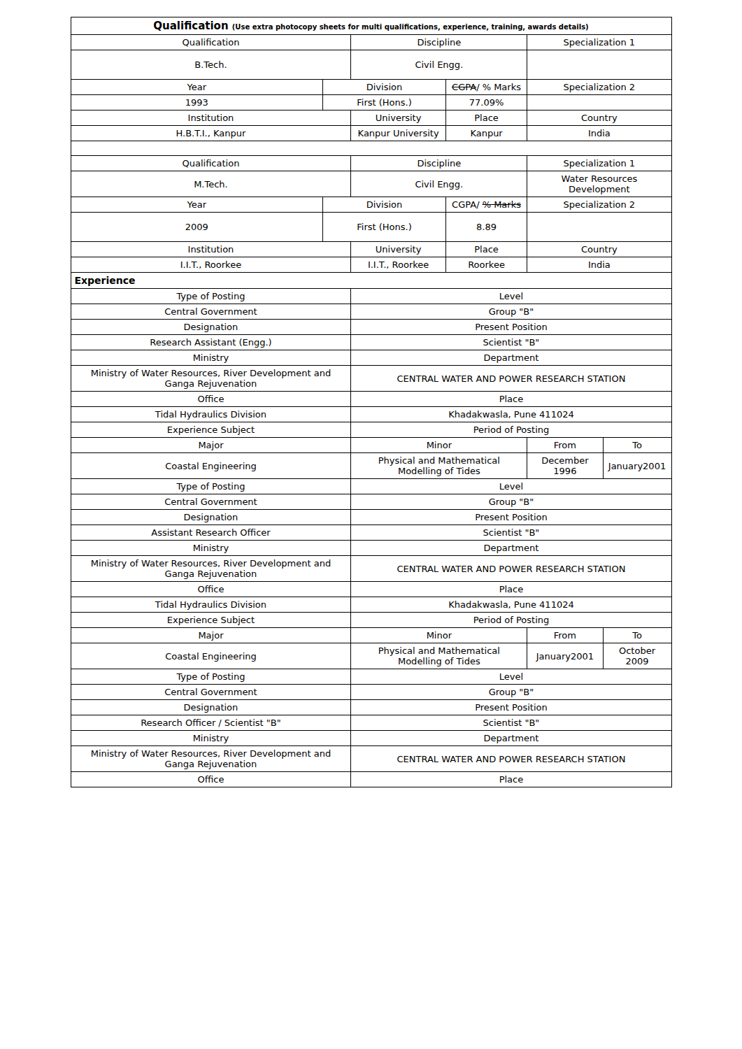| Qualification (Use extra photocopy sheets for multi qualifications, experience, training, awards details) |
| Qualification | Discipline | Specialization 1 |
| B.Tech. | Civil Engg. | |
| Year | Division | CGPA / % Marks | Specialization 2 |
| 1993 | First (Hons.) | 77.09% | |
| Institution | University | Place | Country |
| H.B.T.I., Kanpur | Kanpur University | Kanpur | India |
| Qualification | Discipline | Specialization 1 |
| M.Tech. | Civil Engg. | Water Resources Development |
| Year | Division | CGPA/ % Marks | Specialization 2 |
| 2009 | First (Hons.) | 8.89 | |
| Institution | University | Place | Country |
| I.I.T., Roorkee | I.I.T., Roorkee | Roorkee | India |
| Experience |
| Type of Posting | Level |
| Central Government | Group "B" |
| Designation | Present Position |
| Research Assistant (Engg.) | Scientist "B" |
| Ministry | Department |
| Ministry of Water Resources, River Development and Ganga Rejuvenation | CENTRAL WATER AND POWER RESEARCH STATION |
| Office | Place |
| Tidal Hydraulics Division | Khadakwasla, Pune 411024 |
| Experience Subject | Period of Posting |
| Major | Minor | From | To |
| Coastal Engineering | Physical and Mathematical Modelling of Tides | December 1996 | January2001 |
| Type of Posting | Level |
| Central Government | Group "B" |
| Designation | Present Position |
| Assistant Research Officer | Scientist "B" |
| Ministry | Department |
| Ministry of Water Resources, River Development and Ganga Rejuvenation | CENTRAL WATER AND POWER RESEARCH STATION |
| Office | Place |
| Tidal Hydraulics Division | Khadakwasla, Pune 411024 |
| Experience Subject | Period of Posting |
| Major | Minor | From | To |
| Coastal Engineering | Physical and Mathematical Modelling of Tides | January2001 | October 2009 |
| Type of Posting | Level |
| Central Government | Group "B" |
| Designation | Present Position |
| Research Officer / Scientist "B" | Scientist "B" |
| Ministry | Department |
| Ministry of Water Resources, River Development and Ganga Rejuvenation | CENTRAL WATER AND POWER RESEARCH STATION |
| Office | Place |